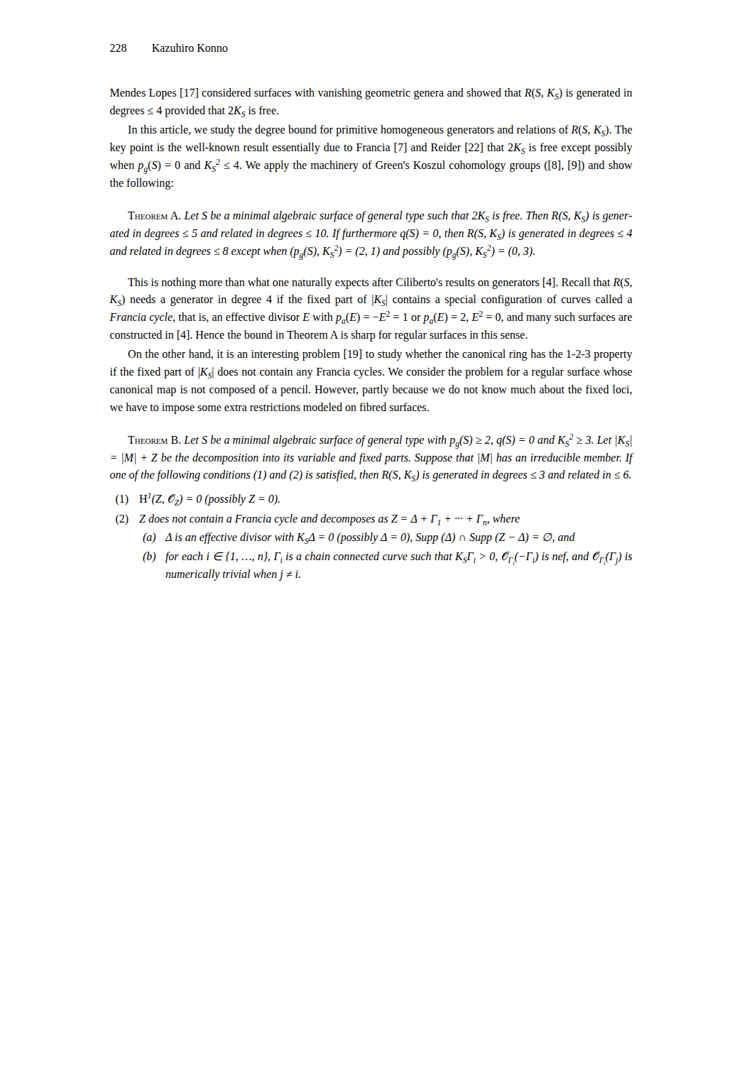228 Kazuhiro Konno
Mendes Lopes [17] considered surfaces with vanishing geometric genera and showed that R(S, KS) is generated in degrees ≤ 4 provided that 2KS is free.
In this article, we study the degree bound for primitive homogeneous generators and relations of R(S, KS). The key point is the well-known result essentially due to Francia [7] and Reider [22] that 2KS is free except possibly when pg(S) = 0 and KS2 ≤ 4. We apply the machinery of Green's Koszul cohomology groups ([8], [9]) and show the following:
Theorem A. Let S be a minimal algebraic surface of general type such that 2KS is free. Then R(S, KS) is generated in degrees ≤ 5 and related in degrees ≤ 10. If furthermore q(S) = 0, then R(S, KS) is generated in degrees ≤ 4 and related in degrees ≤ 8 except when (pg(S), KS2) = (2, 1) and possibly (pg(S), KS2) = (0, 3).
This is nothing more than what one naturally expects after Ciliberto's results on generators [4]. Recall that R(S, KS) needs a generator in degree 4 if the fixed part of |KS| contains a special configuration of curves called a Francia cycle, that is, an effective divisor E with pa(E) = −E2 = 1 or pa(E) = 2, E2 = 0, and many such surfaces are constructed in [4]. Hence the bound in Theorem A is sharp for regular surfaces in this sense.
On the other hand, it is an interesting problem [19] to study whether the canonical ring has the 1-2-3 property if the fixed part of |KS| does not contain any Francia cycles. We consider the problem for a regular surface whose canonical map is not composed of a pencil. However, partly because we do not know much about the fixed loci, we have to impose some extra restrictions modeled on fibred surfaces.
Theorem B. Let S be a minimal algebraic surface of general type with pg(S) ≥ 2, q(S) = 0 and KS2 ≥ 3. Let |KS| = |M| + Z be the decomposition into its variable and fixed parts. Suppose that |M| has an irreducible member. If one of the following conditions (1) and (2) is satisfied, then R(S, KS) is generated in degrees ≤ 3 and related in ≤ 6.
(1) H1(Z, 𝒪Z) = 0 (possibly Z = 0).
(2) Z does not contain a Francia cycle and decomposes as Z = Δ + Γ1 + ··· + Γn, where
(a) Δ is an effective divisor with KSΔ = 0 (possibly Δ = 0), Supp (Δ) ∩ Supp (Z − Δ) = ∅, and
(b) for each i ∈ {1, …, n}, Γi is a chain connected curve such that KSΓi > 0, 𝒪Γi(−Γi) is nef, and 𝒪Γi(Γj) is numerically trivial when j ≠ i.